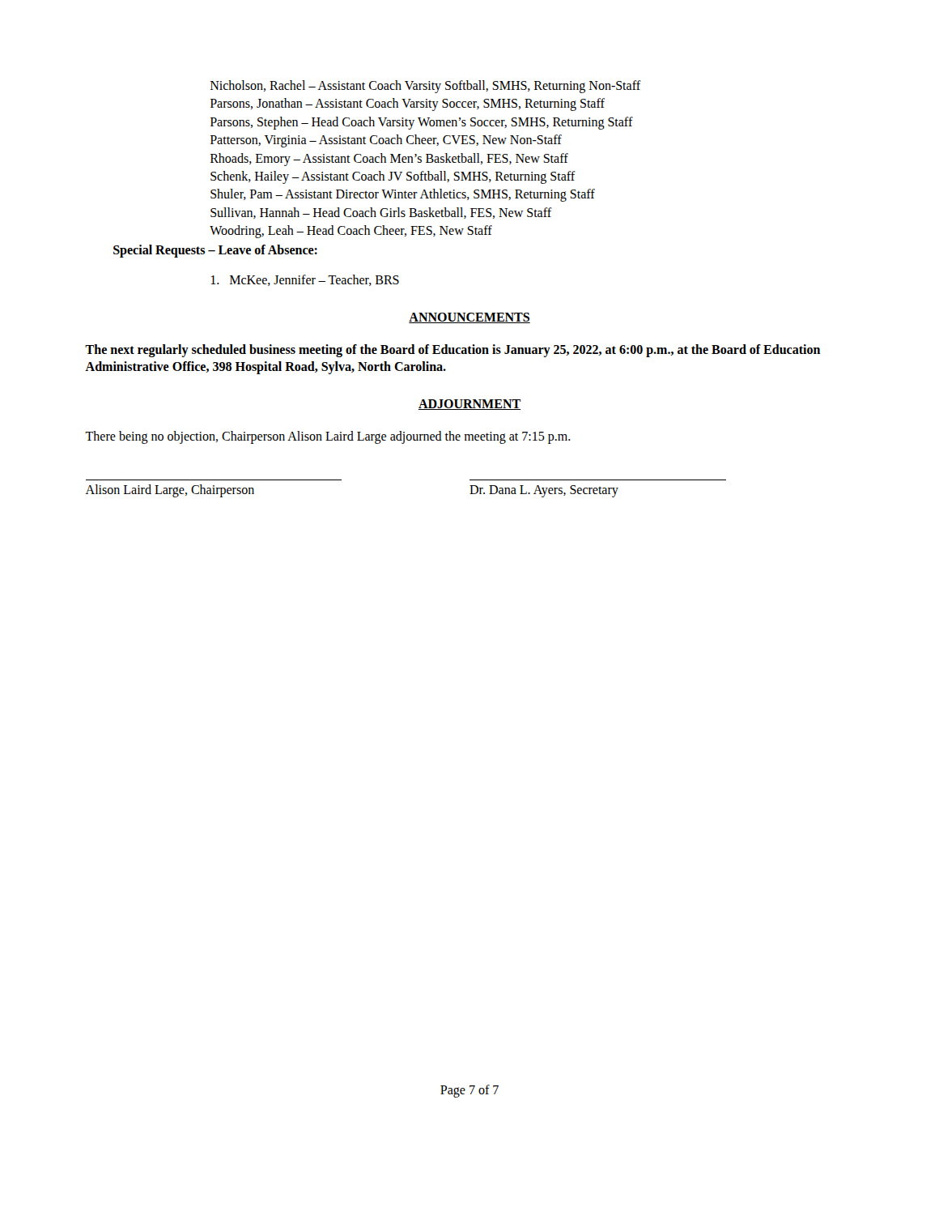Nicholson, Rachel – Assistant Coach Varsity Softball, SMHS, Returning Non-Staff
Parsons, Jonathan – Assistant Coach Varsity Soccer, SMHS, Returning Staff
Parsons, Stephen – Head Coach Varsity Women’s Soccer, SMHS, Returning Staff
Patterson, Virginia – Assistant Coach Cheer, CVES, New Non-Staff
Rhoads, Emory – Assistant Coach Men’s Basketball, FES, New Staff
Schenk, Hailey – Assistant Coach JV Softball, SMHS, Returning Staff
Shuler, Pam – Assistant Director Winter Athletics, SMHS, Returning Staff
Sullivan, Hannah – Head Coach Girls Basketball, FES, New Staff
Woodring, Leah – Head Coach Cheer, FES, New Staff
Special Requests – Leave of Absence:
1. McKee, Jennifer – Teacher, BRS
ANNOUNCEMENTS
The next regularly scheduled business meeting of the Board of Education is January 25, 2022, at 6:00 p.m., at the Board of Education Administrative Office, 398 Hospital Road, Sylva, North Carolina.
ADJOURNMENT
There being no objection, Chairperson Alison Laird Large adjourned the meeting at 7:15 p.m.
| Alison Laird Large, Chairperson | Dr. Dana L. Ayers, Secretary |
Page 7 of 7